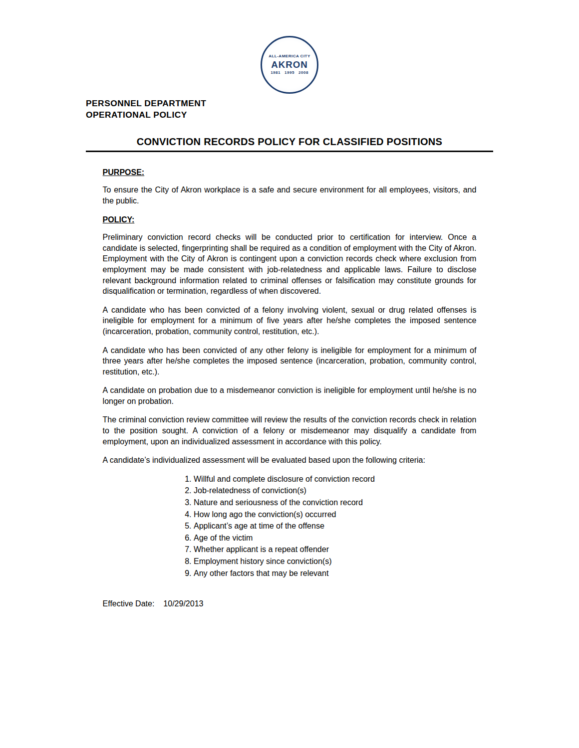ALL-AMERICA CITY AKRON 1981 1995 2008
PERSONNEL DEPARTMENT
OPERATIONAL POLICY
CONVICTION RECORDS POLICY FOR CLASSIFIED POSITIONS
PURPOSE:
To ensure the City of Akron workplace is a safe and secure environment for all employees, visitors, and the public.
POLICY:
Preliminary conviction record checks will be conducted prior to certification for interview. Once a candidate is selected, fingerprinting shall be required as a condition of employment with the City of Akron. Employment with the City of Akron is contingent upon a conviction records check where exclusion from employment may be made consistent with job-relatedness and applicable laws. Failure to disclose relevant background information related to criminal offenses or falsification may constitute grounds for disqualification or termination, regardless of when discovered.
A candidate who has been convicted of a felony involving violent, sexual or drug related offenses is ineligible for employment for a minimum of five years after he/she completes the imposed sentence (incarceration, probation, community control, restitution, etc.).
A candidate who has been convicted of any other felony is ineligible for employment for a minimum of three years after he/she completes the imposed sentence (incarceration, probation, community control, restitution, etc.).
A candidate on probation due to a misdemeanor conviction is ineligible for employment until he/she is no longer on probation.
The criminal conviction review committee will review the results of the conviction records check in relation to the position sought. A conviction of a felony or misdemeanor may disqualify a candidate from employment, upon an individualized assessment in accordance with this policy.
A candidate’s individualized assessment will be evaluated based upon the following criteria:
Willful and complete disclosure of conviction record
Job-relatedness of conviction(s)
Nature and seriousness of the conviction record
How long ago the conviction(s) occurred
Applicant’s age at time of the offense
Age of the victim
Whether applicant is a repeat offender
Employment history since conviction(s)
Any other factors that may be relevant
Effective Date: 10/29/2013